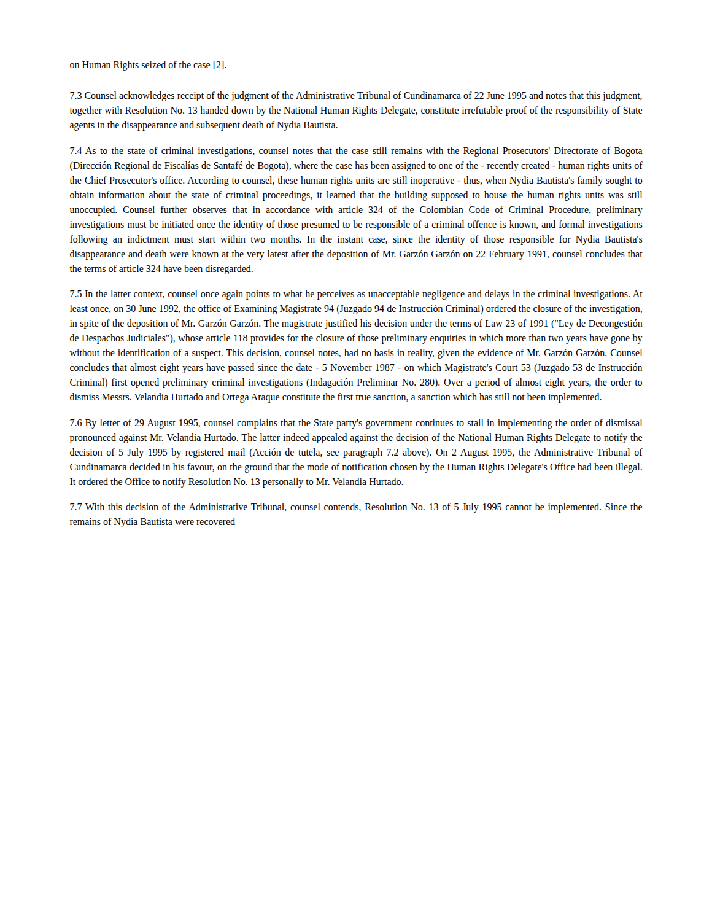on Human Rights seized of the case [2].
7.3 Counsel acknowledges receipt of the judgment of the Administrative Tribunal of Cundinamarca of 22 June 1995 and notes that this judgment, together with Resolution No. 13 handed down by the National Human Rights Delegate, constitute irrefutable proof of the responsibility of State agents in the disappearance and subsequent death of Nydia Bautista.
7.4 As to the state of criminal investigations, counsel notes that the case still remains with the Regional Prosecutors' Directorate of Bogota (Dirección Regional de Fiscalías de Santafé de Bogota), where the case has been assigned to one of the - recently created - human rights units of the Chief Prosecutor's office. According to counsel, these human rights units are still inoperative - thus, when Nydia Bautista's family sought to obtain information about the state of criminal proceedings, it learned that the building supposed to house the human rights units was still unoccupied. Counsel further observes that in accordance with article 324 of the Colombian Code of Criminal Procedure, preliminary investigations must be initiated once the identity of those presumed to be responsible of a criminal offence is known, and formal investigations following an indictment must start within two months. In the instant case, since the identity of those responsible for Nydia Bautista's disappearance and death were known at the very latest after the deposition of Mr. Garzón Garzón on 22 February 1991, counsel concludes that the terms of article 324 have been disregarded.
7.5 In the latter context, counsel once again points to what he perceives as unacceptable negligence and delays in the criminal investigations. At least once, on 30 June 1992, the office of Examining Magistrate 94 (Juzgado 94 de Instrucción Criminal) ordered the closure of the investigation, in spite of the deposition of Mr. Garzón Garzón. The magistrate justified his decision under the terms of Law 23 of 1991 ("Ley de Decongestión de Despachos Judiciales"), whose article 118 provides for the closure of those preliminary enquiries in which more than two years have gone by without the identification of a suspect. This decision, counsel notes, had no basis in reality, given the evidence of Mr. Garzón Garzón. Counsel concludes that almost eight years have passed since the date - 5 November 1987 - on which Magistrate's Court 53 (Juzgado 53 de Instrucción Criminal) first opened preliminary criminal investigations (Indagación Preliminar No. 280). Over a period of almost eight years, the order to dismiss Messrs. Velandia Hurtado and Ortega Araque constitute the first true sanction, a sanction which has still not been implemented.
7.6 By letter of 29 August 1995, counsel complains that the State party's government continues to stall in implementing the order of dismissal pronounced against Mr. Velandia Hurtado. The latter indeed appealed against the decision of the National Human Rights Delegate to notify the decision of 5 July 1995 by registered mail (Acción de tutela, see paragraph 7.2 above). On 2 August 1995, the Administrative Tribunal of Cundinamarca decided in his favour, on the ground that the mode of notification chosen by the Human Rights Delegate's Office had been illegal. It ordered the Office to notify Resolution No. 13 personally to Mr. Velandia Hurtado.
7.7 With this decision of the Administrative Tribunal, counsel contends, Resolution No. 13 of 5 July 1995 cannot be implemented. Since the remains of Nydia Bautista were recovered